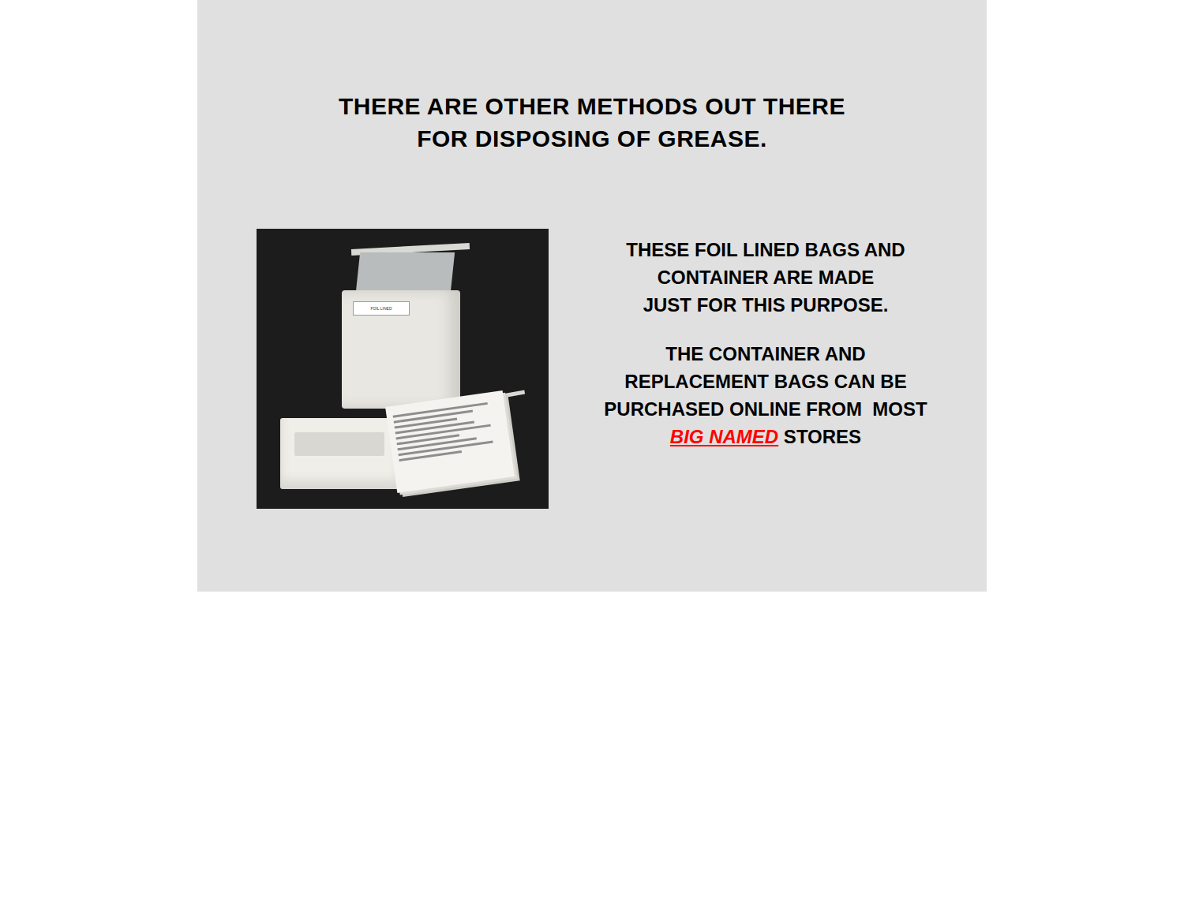THERE ARE OTHER METHODS OUT THERE
FOR DISPOSING OF GREASE.
FOIL LINED
THESE FOIL LINED BAGS AND CONTAINER ARE MADE
JUST FOR THIS PURPOSE.
THE CONTAINER AND REPLACEMENT BAGS CAN BE PURCHASED ONLINE FROM MOST
BIG NAMED STORES